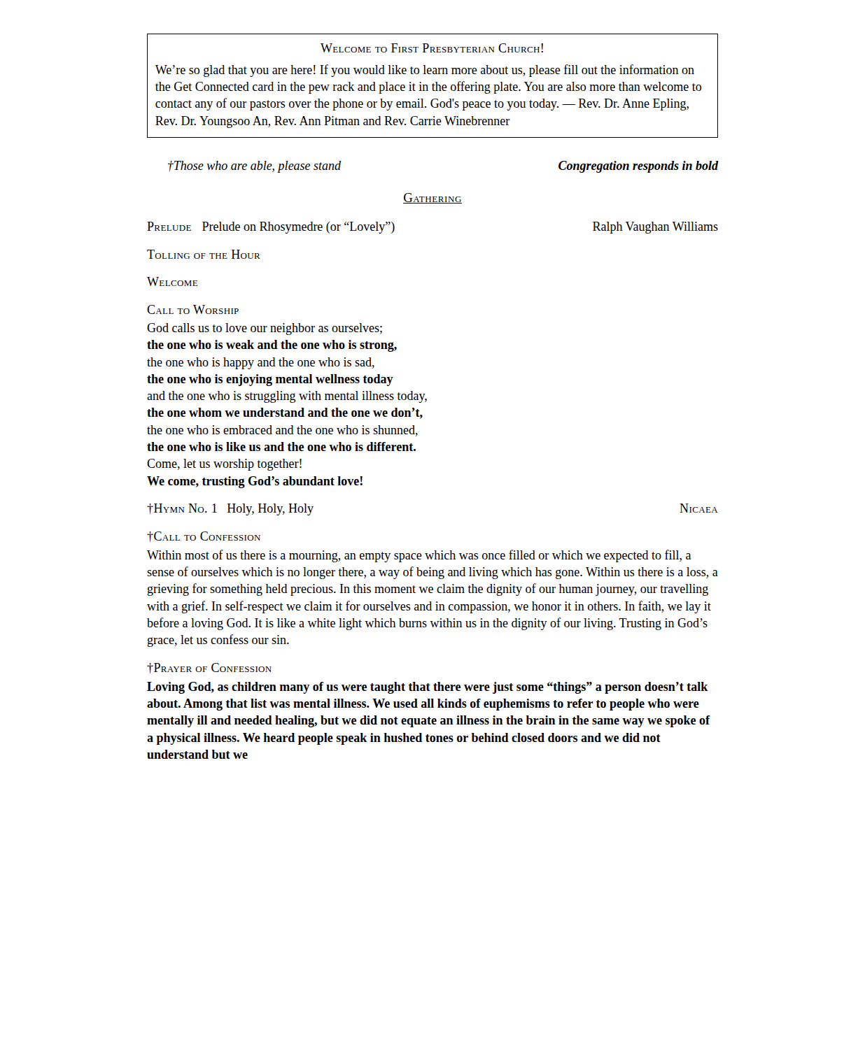Welcome to First Presbyterian Church!
We’re so glad that you are here! If you would like to learn more about us, please fill out the information on the Get Connected card in the pew rack and place it in the offering plate. You are also more than welcome to contact any of our pastors over the phone or by email. God's peace to you today. — Rev. Dr. Anne Epling, Rev. Dr. Youngsoo An, Rev. Ann Pitman and Rev. Carrie Winebrenner
†Those who are able, please stand Congregation responds in bold
Gathering
Prelude Prelude on Rhosymedre (or “Lovely”) Ralph Vaughan Williams
Tolling of the Hour
Welcome
Call to Worship
God calls us to love our neighbor as ourselves;
the one who is weak and the one who is strong,
the one who is happy and the one who is sad,
the one who is enjoying mental wellness today
and the one who is struggling with mental illness today,
the one whom we understand and the one we don’t,
the one who is embraced and the one who is shunned,
the one who is like us and the one who is different.
Come, let us worship together!
We come, trusting God’s abundant love!
†Hymn No. 1 Holy, Holy, Holy Nicaea
†Call to Confession
Within most of us there is a mourning, an empty space which was once filled or which we expected to fill, a sense of ourselves which is no longer there, a way of being and living which has gone. Within us there is a loss, a grieving for something held precious. In this moment we claim the dignity of our human journey, our travelling with a grief. In self-respect we claim it for ourselves and in compassion, we honor it in others. In faith, we lay it before a loving God. It is like a white light which burns within us in the dignity of our living. Trusting in God’s grace, let us confess our sin.
†Prayer of Confession
Loving God, as children many of us were taught that there were just some “things” a person doesn’t talk about. Among that list was mental illness. We used all kinds of euphemisms to refer to people who were mentally ill and needed healing, but we did not equate an illness in the brain in the same way we spoke of a physical illness. We heard people speak in hushed tones or behind closed doors and we did not understand but we